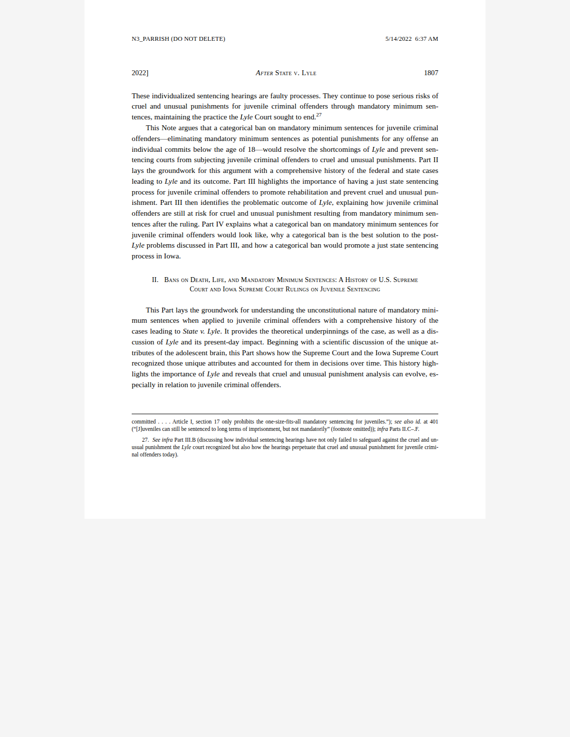N3_PARRISH (DO NOT DELETE) 5/14/2022 6:37 AM
2022] After State v. Lyle 1807
These individualized sentencing hearings are faulty processes. They continue to pose serious risks of cruel and unusual punishments for juvenile criminal offenders through mandatory minimum sentences, maintaining the practice the Lyle Court sought to end.27
This Note argues that a categorical ban on mandatory minimum sentences for juvenile criminal offenders—eliminating mandatory minimum sentences as potential punishments for any offense an individual commits below the age of 18—would resolve the shortcomings of Lyle and prevent sentencing courts from subjecting juvenile criminal offenders to cruel and unusual punishments. Part II lays the groundwork for this argument with a comprehensive history of the federal and state cases leading to Lyle and its outcome. Part III highlights the importance of having a just state sentencing process for juvenile criminal offenders to promote rehabilitation and prevent cruel and unusual punishment. Part III then identifies the problematic outcome of Lyle, explaining how juvenile criminal offenders are still at risk for cruel and unusual punishment resulting from mandatory minimum sentences after the ruling. Part IV explains what a categorical ban on mandatory minimum sentences for juvenile criminal offenders would look like, why a categorical ban is the best solution to the post-Lyle problems discussed in Part III, and how a categorical ban would promote a just state sentencing process in Iowa.
II. Bans on Death, Life, and Mandatory Minimum Sentences: A History of U.S. Supreme Court and Iowa Supreme Court Rulings on Juvenile Sentencing
This Part lays the groundwork for understanding the unconstitutional nature of mandatory minimum sentences when applied to juvenile criminal offenders with a comprehensive history of the cases leading to State v. Lyle. It provides the theoretical underpinnings of the case, as well as a discussion of Lyle and its present-day impact. Beginning with a scientific discussion of the unique attributes of the adolescent brain, this Part shows how the Supreme Court and the Iowa Supreme Court recognized those unique attributes and accounted for them in decisions over time. This history highlights the importance of Lyle and reveals that cruel and unusual punishment analysis can evolve, especially in relation to juvenile criminal offenders.
committed . . . . Article I, section 17 only prohibits the one-size-fits-all mandatory sentencing for juveniles.”); see also id. at 401 (“[J]uveniles can still be sentenced to long terms of imprisonment, but not mandatorily” (footnote omitted)); infra Parts II.C–.F.
27. See infra Part III.B (discussing how individual sentencing hearings have not only failed to safeguard against the cruel and unusual punishment the Lyle court recognized but also how the hearings perpetuate that cruel and unusual punishment for juvenile criminal offenders today).